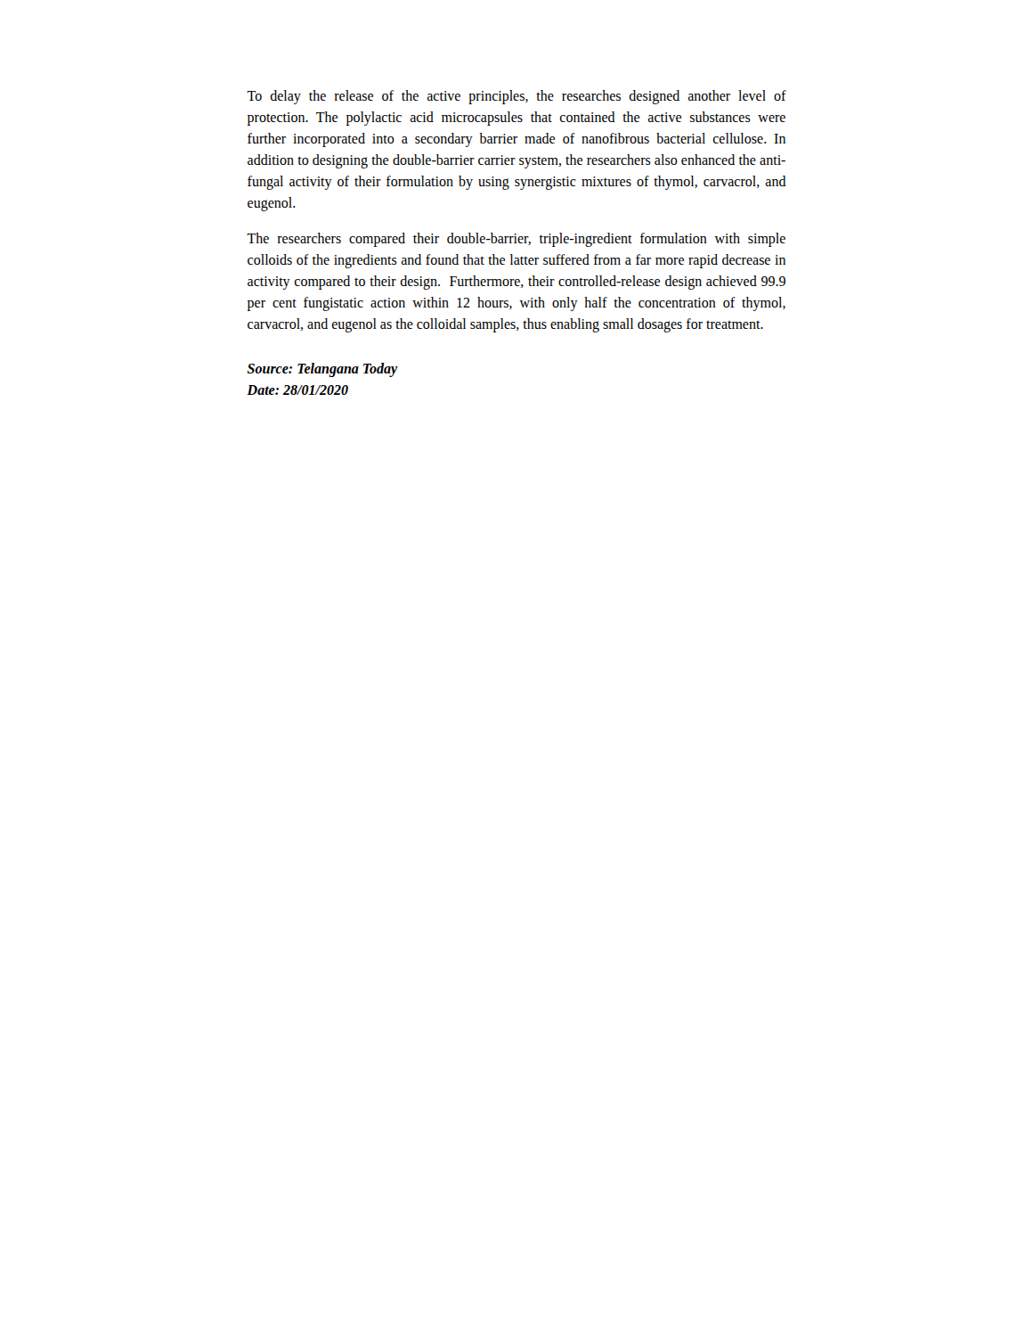To delay the release of the active principles, the researches designed another level of protection. The polylactic acid microcapsules that contained the active substances were further incorporated into a secondary barrier made of nanofibrous bacterial cellulose. In addition to designing the double-barrier carrier system, the researchers also enhanced the anti-fungal activity of their formulation by using synergistic mixtures of thymol, carvacrol, and eugenol.
The researchers compared their double-barrier, triple-ingredient formulation with simple colloids of the ingredients and found that the latter suffered from a far more rapid decrease in activity compared to their design. Furthermore, their controlled-release design achieved 99.9 per cent fungistatic action within 12 hours, with only half the concentration of thymol, carvacrol, and eugenol as the colloidal samples, thus enabling small dosages for treatment.
Source: Telangana Today
Date: 28/01/2020